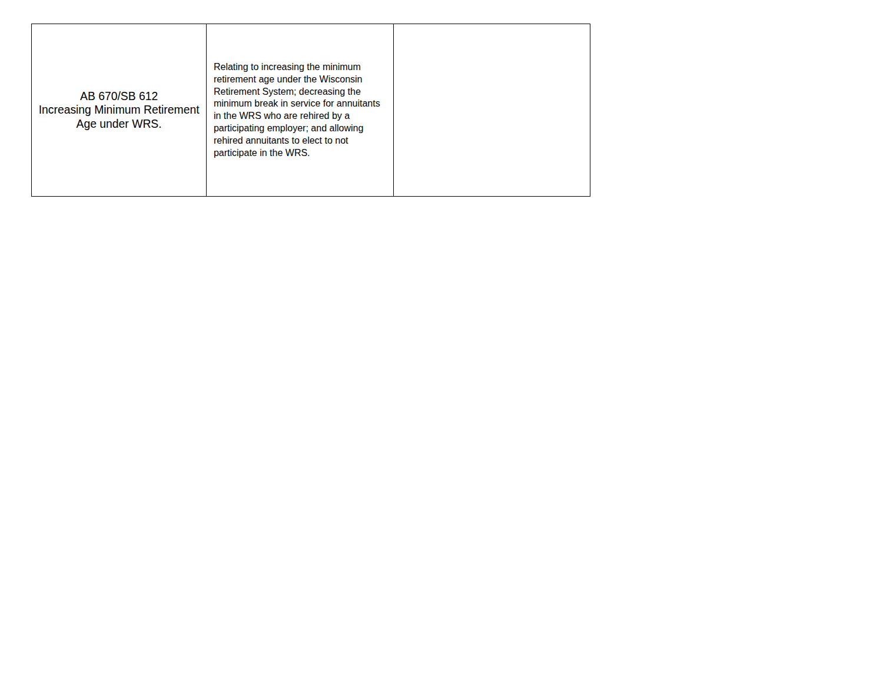| AB 670/SB 612 Increasing Minimum Retirement Age under WRS. | Relating to increasing the minimum retirement age under the Wisconsin Retirement System; decreasing the minimum break in service for annuitants in the WRS who are rehired by a participating employer; and allowing rehired annuitants to elect to not participate in the WRS. | |